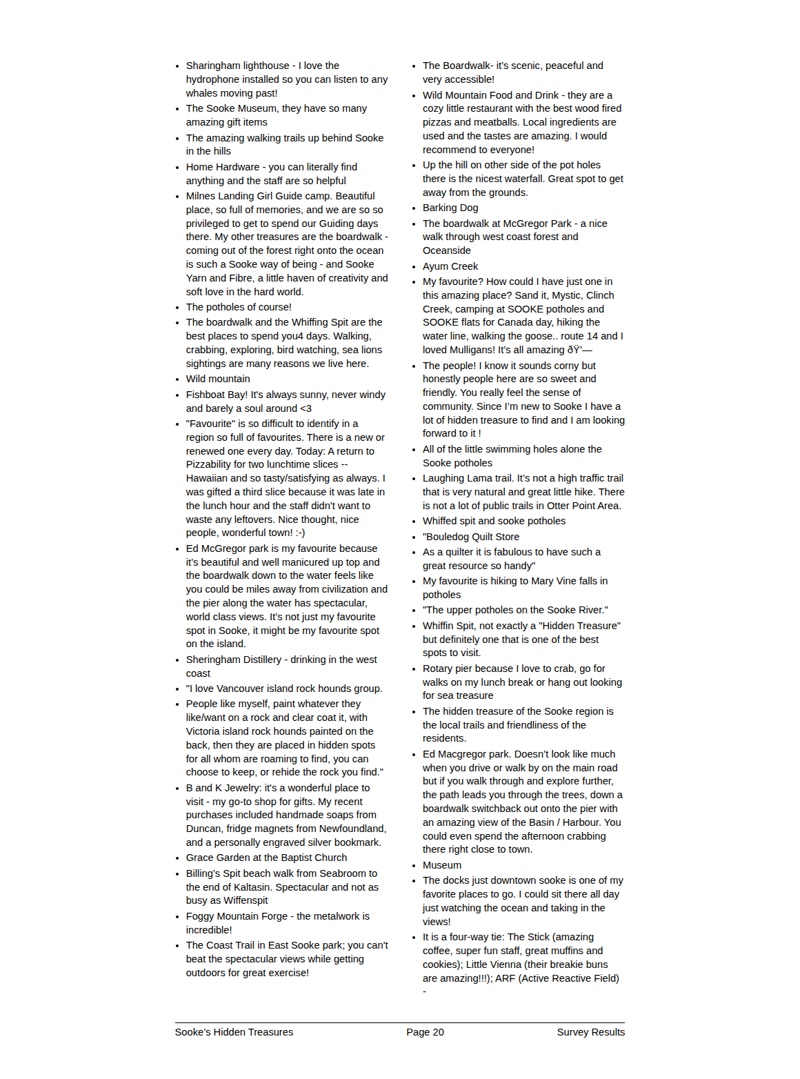Sharingham lighthouse - I love the hydrophone installed so you can listen to any whales moving past!
The Sooke Museum, they have so many amazing gift items
The amazing walking trails up behind Sooke in the hills
Home Hardware - you can literally find anything and the staff are so helpful
Milnes Landing Girl Guide camp. Beautiful place, so full of memories, and we are so so privileged to get to spend our Guiding days there. My other treasures are the boardwalk - coming out of the forest right onto the ocean is such a Sooke way of being - and Sooke Yarn and Fibre, a little haven of creativity and soft love in the hard world.
The potholes of course!
The boardwalk and the Whiffing Spit are the best places to spend you4 days. Walking, crabbing, exploring, bird watching, sea lions sightings are many reasons we live here.
Wild mountain
Fishboat Bay! It's always sunny, never windy and barely a soul around <3
"Favourite" is so difficult to identify in a region so full of favourites. There is a new or renewed one every day. Today: A return to Pizzability for two lunchtime slices -- Hawaiian and so tasty/satisfying as always. I was gifted a third slice because it was late in the lunch hour and the staff didn't want to waste any leftovers. Nice thought, nice people, wonderful town! :-)
Ed McGregor park is my favourite because it’s beautiful and well manicured up top and the boardwalk down to the water feels like you could be miles away from civilization and the pier along the water has spectacular, world class views. It’s not just my favourite spot in Sooke, it might be my favourite spot on the island.
Sheringham Distillery - drinking in the west coast
"I love Vancouver island rock hounds group.
People like myself, paint whatever they like/want on a rock and clear coat it, with Victoria island rock hounds painted on the back, then they are placed in hidden spots for all whom are roaming to find, you can choose to keep, or rehide the rock you find."
B and K Jewelry: it's a wonderful place to visit - my go-to shop for gifts. My recent purchases included handmade soaps from Duncan, fridge magnets from Newfoundland, and a personally engraved silver bookmark.
Grace Garden at the Baptist Church
Billing’s Spit beach walk from Seabroom to the end of Kaltasin. Spectacular and not as busy as Wiffenspit
Foggy Mountain Forge - the metalwork is incredible!
The Coast Trail in East Sooke park; you can't beat the spectacular views while getting outdoors for great exercise!
The Boardwalk- it’s scenic, peaceful and very accessible!
Wild Mountain Food and Drink - they are a cozy little restaurant with the best wood fired pizzas and meatballs. Local ingredients are used and the tastes are amazing. I would recommend to everyone!
Up the hill on other side of the pot holes there is the nicest waterfall. Great spot to get away from the grounds.
Barking Dog
The boardwalk at McGregor Park - a nice walk through west coast forest and Oceanside
Ayum Creek
My favourite? How could I have just one in this amazing place? Sand it, Mystic, Clinch Creek, camping at SOOKE potholes and SOOKE flats for Canada day, hiking the water line, walking the goose.. route 14 and I loved Mulligans! It’s all amazing ðŸ’—
The people! I know it sounds corny but honestly people here are so sweet and friendly. You really feel the sense of community. Since I’m new to Sooke I have a lot of hidden treasure to find and I am looking forward to it !
All of the little swimming holes alone the Sooke potholes
Laughing Lama trail. It’s not a high traffic trail that is very natural and great little hike. There is not a lot of public trails in Otter Point Area.
Whiffed spit and sooke potholes
"Bouledog Quilt Store
As a quilter it is fabulous to have such a great resource so handy"
My favourite is hiking to Mary Vine falls in potholes
"The upper potholes on the Sooke River."
Whiffin Spit, not exactly a "Hidden Treasure" but definitely one that is one of the best spots to visit.
Rotary pier because I love to crab, go for walks on my lunch break or hang out looking for sea treasure
The hidden treasure of the Sooke region is the local trails and friendliness of the residents.
Ed Macgregor park. Doesn’t look like much when you drive or walk by on the main road but if you walk through and explore further, the path leads you through the trees, down a boardwalk switchback out onto the pier with an amazing view of the Basin / Harbour. You could even spend the afternoon crabbing there right close to town.
Museum
The docks just downtown sooke is one of my favorite places to go. I could sit there all day just watching the ocean and taking in the views!
It is a four-way tie: The Stick (amazing coffee, super fun staff, great muffins and cookies); Little Vienna (their breakie buns are amazing!!!); ARF (Active Reactive Field) -
Sooke’s Hidden Treasures Page 20 Survey Results